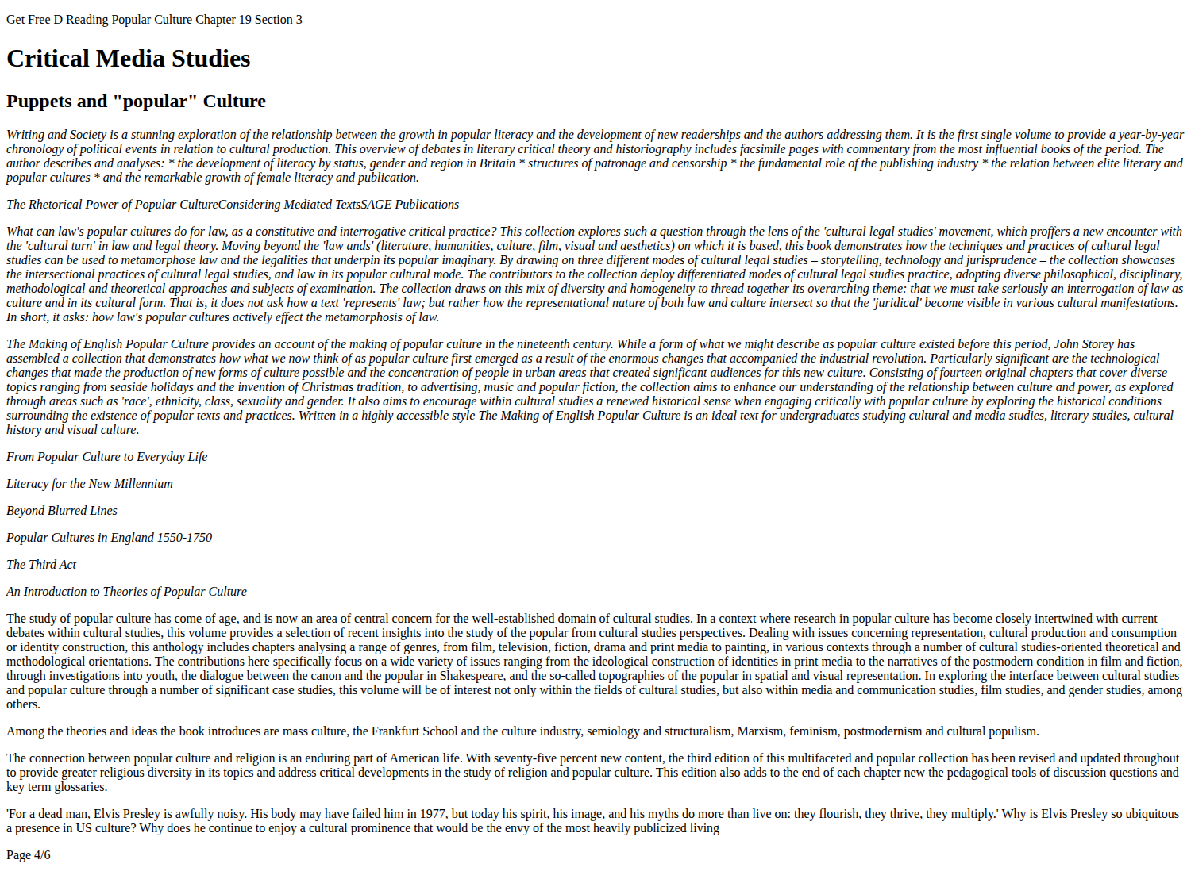Get Free D Reading Popular Culture Chapter 19 Section 3
Critical Media Studies
Puppets and "popular" Culture
Writing and Society is a stunning exploration of the relationship between the growth in popular literacy and the development of new readerships and the authors addressing them. It is the first single volume to provide a year-by-year chronology of political events in relation to cultural production. This overview of debates in literary critical theory and historiography includes facsimile pages with commentary from the most influential books of the period. The author describes and analyses: * the development of literacy by status, gender and region in Britain * structures of patronage and censorship * the fundamental role of the publishing industry * the relation between elite literary and popular cultures * and the remarkable growth of female literacy and publication.
The Rhetorical Power of Popular CultureConsidering Mediated TextsSAGE Publications
What can law's popular cultures do for law, as a constitutive and interrogative critical practice? This collection explores such a question through the lens of the 'cultural legal studies' movement, which proffers a new encounter with the 'cultural turn' in law and legal theory. Moving beyond the 'law ands' (literature, humanities, culture, film, visual and aesthetics) on which it is based, this book demonstrates how the techniques and practices of cultural legal studies can be used to metamorphose law and the legalities that underpin its popular imaginary. By drawing on three different modes of cultural legal studies – storytelling, technology and jurisprudence – the collection showcases the intersectional practices of cultural legal studies, and law in its popular cultural mode. The contributors to the collection deploy differentiated modes of cultural legal studies practice, adopting diverse philosophical, disciplinary, methodological and theoretical approaches and subjects of examination. The collection draws on this mix of diversity and homogeneity to thread together its overarching theme: that we must take seriously an interrogation of law as culture and in its cultural form. That is, it does not ask how a text 'represents' law; but rather how the representational nature of both law and culture intersect so that the 'juridical' become visible in various cultural manifestations. In short, it asks: how law's popular cultures actively effect the metamorphosis of law.
The Making of English Popular Culture provides an account of the making of popular culture in the nineteenth century. While a form of what we might describe as popular culture existed before this period, John Storey has assembled a collection that demonstrates how what we now think of as popular culture first emerged as a result of the enormous changes that accompanied the industrial revolution. Particularly significant are the technological changes that made the production of new forms of culture possible and the concentration of people in urban areas that created significant audiences for this new culture. Consisting of fourteen original chapters that cover diverse topics ranging from seaside holidays and the invention of Christmas tradition, to advertising, music and popular fiction, the collection aims to enhance our understanding of the relationship between culture and power, as explored through areas such as 'race', ethnicity, class, sexuality and gender. It also aims to encourage within cultural studies a renewed historical sense when engaging critically with popular culture by exploring the historical conditions surrounding the existence of popular texts and practices. Written in a highly accessible style The Making of English Popular Culture is an ideal text for undergraduates studying cultural and media studies, literary studies, cultural history and visual culture.
From Popular Culture to Everyday Life
Literacy for the New Millennium
Beyond Blurred Lines
Popular Cultures in England 1550-1750
The Third Act
An Introduction to Theories of Popular Culture
The study of popular culture has come of age, and is now an area of central concern for the well-established domain of cultural studies. In a context where research in popular culture has become closely intertwined with current debates within cultural studies, this volume provides a selection of recent insights into the study of the popular from cultural studies perspectives. Dealing with issues concerning representation, cultural production and consumption or identity construction, this anthology includes chapters analysing a range of genres, from film, television, fiction, drama and print media to painting, in various contexts through a number of cultural studies-oriented theoretical and methodological orientations. The contributions here specifically focus on a wide variety of issues ranging from the ideological construction of identities in print media to the narratives of the postmodern condition in film and fiction, through investigations into youth, the dialogue between the canon and the popular in Shakespeare, and the so-called topographies of the popular in spatial and visual representation. In exploring the interface between cultural studies and popular culture through a number of significant case studies, this volume will be of interest not only within the fields of cultural studies, but also within media and communication studies, film studies, and gender studies, among others.
Among the theories and ideas the book introduces are mass culture, the Frankfurt School and the culture industry, semiology and structuralism, Marxism, feminism, postmodernism and cultural populism.
The connection between popular culture and religion is an enduring part of American life. With seventy-five percent new content, the third edition of this multifaceted and popular collection has been revised and updated throughout to provide greater religious diversity in its topics and address critical developments in the study of religion and popular culture. This edition also adds to the end of each chapter new the pedagogical tools of discussion questions and key term glossaries.
'For a dead man, Elvis Presley is awfully noisy. His body may have failed him in 1977, but today his spirit, his image, and his myths do more than live on: they flourish, they thrive, they multiply.' Why is Elvis Presley so ubiquitous a presence in US culture? Why does he continue to enjoy a cultural prominence that would be the envy of the most heavily publicized living
Page 4/6